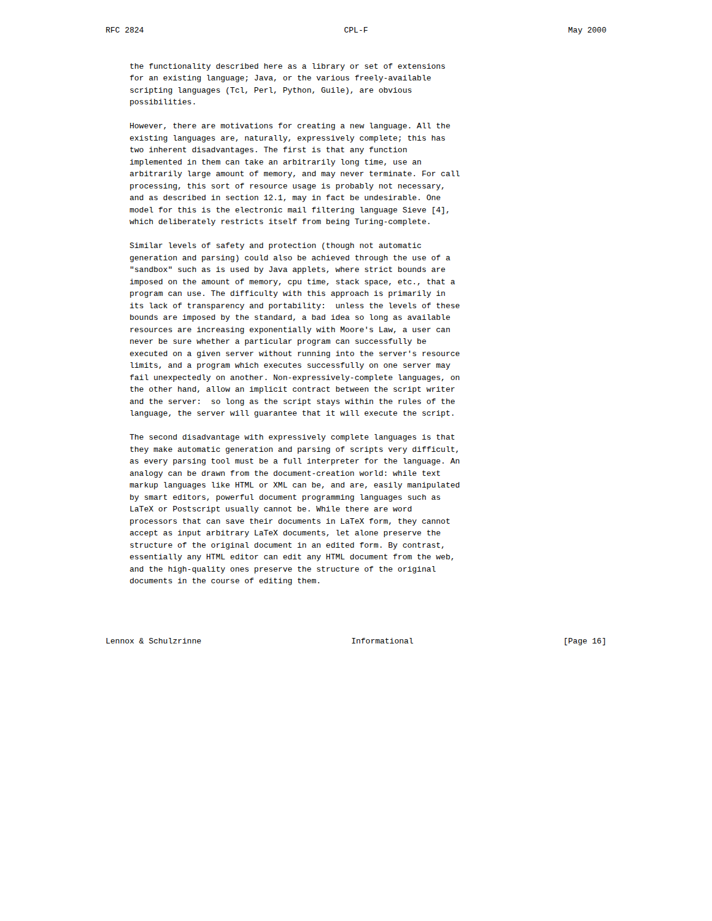RFC 2824 CPL-F May 2000
the functionality described here as a library or set of extensions for an existing language; Java, or the various freely-available scripting languages (Tcl, Perl, Python, Guile), are obvious possibilities.
However, there are motivations for creating a new language. All the existing languages are, naturally, expressively complete; this has two inherent disadvantages. The first is that any function implemented in them can take an arbitrarily long time, use an arbitrarily large amount of memory, and may never terminate. For call processing, this sort of resource usage is probably not necessary, and as described in section 12.1, may in fact be undesirable. One model for this is the electronic mail filtering language Sieve [4], which deliberately restricts itself from being Turing-complete.
Similar levels of safety and protection (though not automatic generation and parsing) could also be achieved through the use of a "sandbox" such as is used by Java applets, where strict bounds are imposed on the amount of memory, cpu time, stack space, etc., that a program can use. The difficulty with this approach is primarily in its lack of transparency and portability: unless the levels of these bounds are imposed by the standard, a bad idea so long as available resources are increasing exponentially with Moore's Law, a user can never be sure whether a particular program can successfully be executed on a given server without running into the server's resource limits, and a program which executes successfully on one server may fail unexpectedly on another. Non-expressively-complete languages, on the other hand, allow an implicit contract between the script writer and the server: so long as the script stays within the rules of the language, the server will guarantee that it will execute the script.
The second disadvantage with expressively complete languages is that they make automatic generation and parsing of scripts very difficult, as every parsing tool must be a full interpreter for the language. An analogy can be drawn from the document-creation world: while text markup languages like HTML or XML can be, and are, easily manipulated by smart editors, powerful document programming languages such as LaTeX or Postscript usually cannot be. While there are word processors that can save their documents in LaTeX form, they cannot accept as input arbitrary LaTeX documents, let alone preserve the structure of the original document in an edited form. By contrast, essentially any HTML editor can edit any HTML document from the web, and the high-quality ones preserve the structure of the original documents in the course of editing them.
Lennox & Schulzrinne Informational [Page 16]